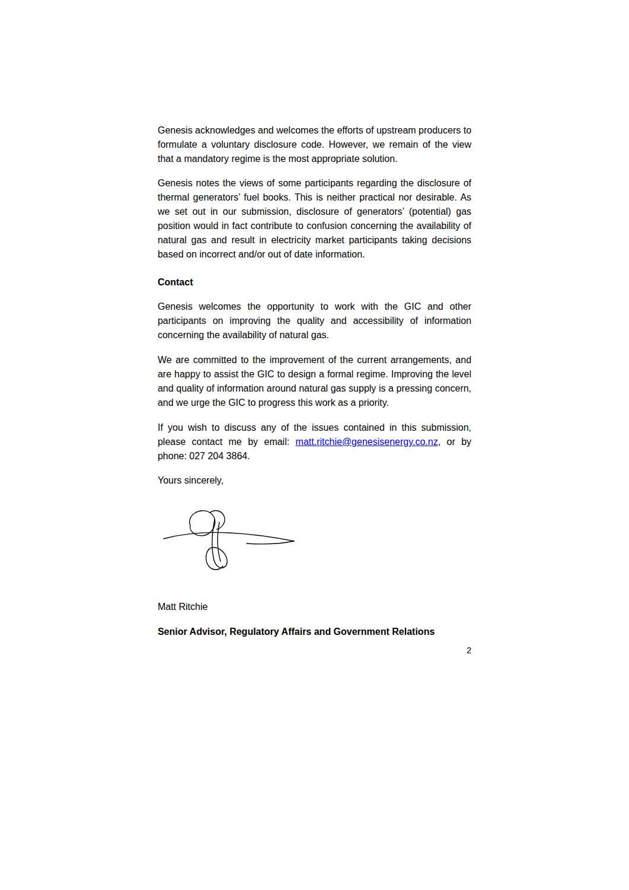Genesis acknowledges and welcomes the efforts of upstream producers to formulate a voluntary disclosure code. However, we remain of the view that a mandatory regime is the most appropriate solution.
Genesis notes the views of some participants regarding the disclosure of thermal generators’ fuel books. This is neither practical nor desirable. As we set out in our submission, disclosure of generators’ (potential) gas position would in fact contribute to confusion concerning the availability of natural gas and result in electricity market participants taking decisions based on incorrect and/or out of date information.
Contact
Genesis welcomes the opportunity to work with the GIC and other participants on improving the quality and accessibility of information concerning the availability of natural gas.
We are committed to the improvement of the current arrangements, and are happy to assist the GIC to design a formal regime. Improving the level and quality of information around natural gas supply is a pressing concern, and we urge the GIC to progress this work as a priority.
If you wish to discuss any of the issues contained in this submission, please contact me by email: matt.ritchie@genesisenergy.co.nz, or by phone: 027 204 3864.
Yours sincerely,
Matt Ritchie
Senior Advisor, Regulatory Affairs and Government Relations
2